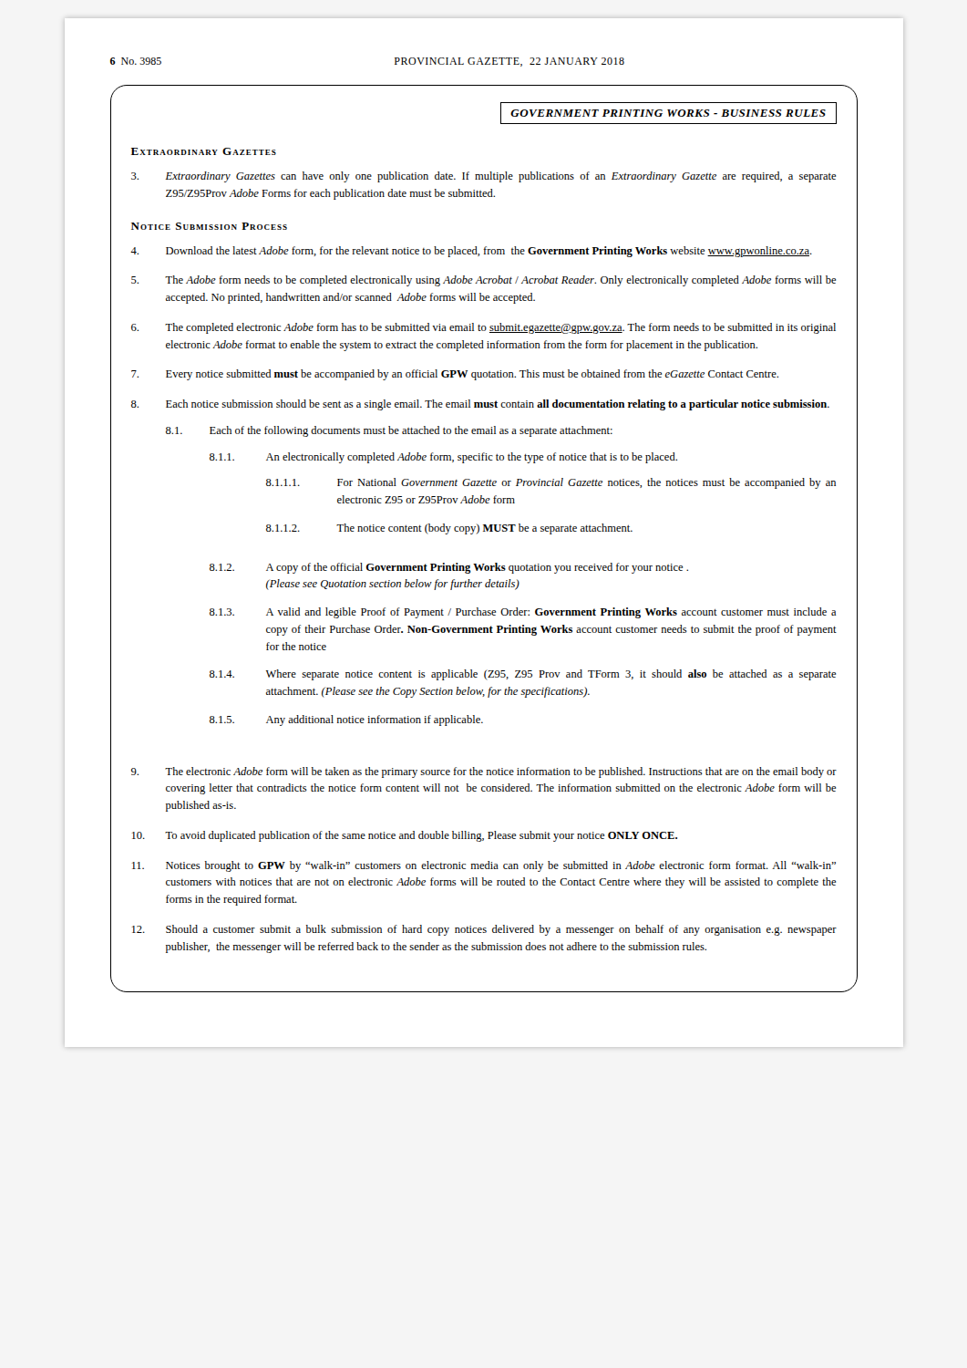6 No. 3985
PROVINCIAL GAZETTE, 22 JANUARY 2018
GOVERNMENT PRINTING WORKS - BUSINESS RULES
Extraordinary Gazettes
3. Extraordinary Gazettes can have only one publication date. If multiple publications of an Extraordinary Gazette are required, a separate Z95/Z95Prov Adobe Forms for each publication date must be submitted.
Notice Submission Process
4. Download the latest Adobe form, for the relevant notice to be placed, from the Government Printing Works website www.gpwonline.co.za.
5. The Adobe form needs to be completed electronically using Adobe Acrobat / Acrobat Reader. Only electronically completed Adobe forms will be accepted. No printed, handwritten and/or scanned Adobe forms will be accepted.
6. The completed electronic Adobe form has to be submitted via email to submit.egazette@gpw.gov.za. The form needs to be submitted in its original electronic Adobe format to enable the system to extract the completed information from the form for placement in the publication.
7. Every notice submitted must be accompanied by an official GPW quotation. This must be obtained from the eGazette Contact Centre.
8. Each notice submission should be sent as a single email. The email must contain all documentation relating to a particular notice submission.
8.1. Each of the following documents must be attached to the email as a separate attachment:
8.1.1. An electronically completed Adobe form, specific to the type of notice that is to be placed.
8.1.1.1. For National Government Gazette or Provincial Gazette notices, the notices must be accompanied by an electronic Z95 or Z95Prov Adobe form
8.1.1.2. The notice content (body copy) MUST be a separate attachment.
8.1.2. A copy of the official Government Printing Works quotation you received for your notice .
(Please see Quotation section below for further details)
8.1.3. A valid and legible Proof of Payment / Purchase Order: Government Printing Works account customer must include a copy of their Purchase Order. Non-Government Printing Works account customer needs to submit the proof of payment for the notice
8.1.4. Where separate notice content is applicable (Z95, Z95 Prov and TForm 3, it should also be attached as a separate attachment. (Please see the Copy Section below, for the specifications).
8.1.5. Any additional notice information if applicable.
9. The electronic Adobe form will be taken as the primary source for the notice information to be published. Instructions that are on the email body or covering letter that contradicts the notice form content will not be considered. The information submitted on the electronic Adobe form will be published as-is.
10. To avoid duplicated publication of the same notice and double billing, Please submit your notice ONLY ONCE.
11. Notices brought to GPW by “walk-in” customers on electronic media can only be submitted in Adobe electronic form format. All “walk-in” customers with notices that are not on electronic Adobe forms will be routed to the Contact Centre where they will be assisted to complete the forms in the required format.
12. Should a customer submit a bulk submission of hard copy notices delivered by a messenger on behalf of any organisation e.g. newspaper publisher, the messenger will be referred back to the sender as the submission does not adhere to the submission rules.